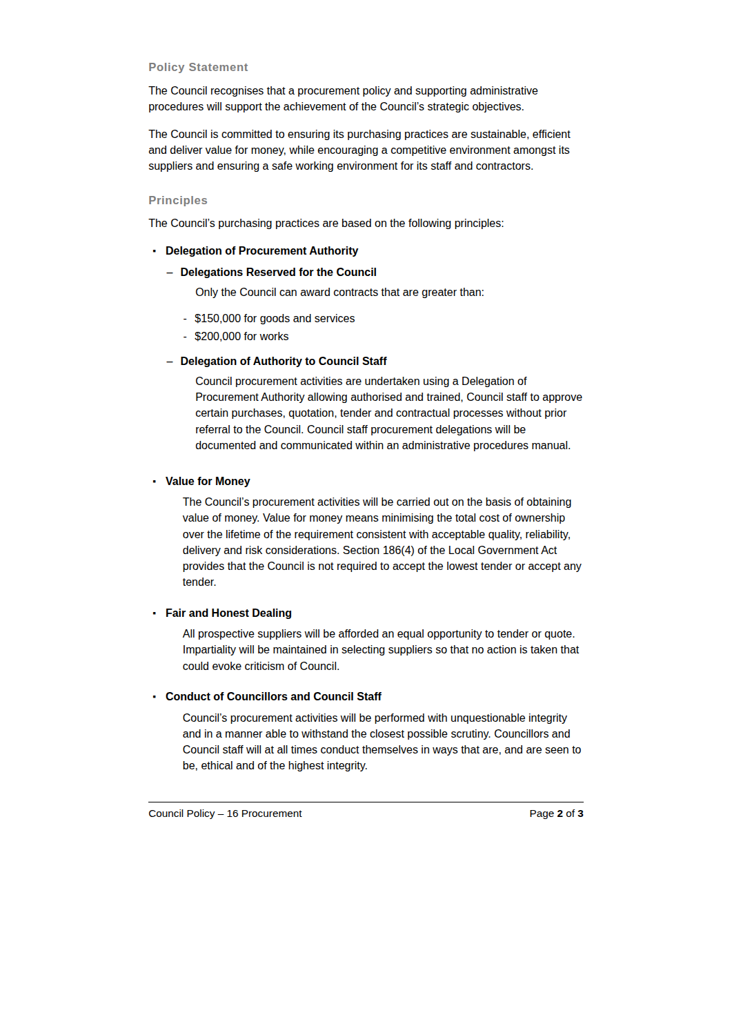Policy Statement
The Council recognises that a procurement policy and supporting administrative procedures will support the achievement of the Council’s strategic objectives.
The Council is committed to ensuring its purchasing practices are sustainable, efficient and deliver value for money, while encouraging a competitive environment amongst its suppliers and ensuring a safe working environment for its staff and contractors.
Principles
The Council’s purchasing practices are based on the following principles:
▪ Delegation of Procurement Authority
– Delegations Reserved for the Council
Only the Council can award contracts that are greater than:
-$150,000 for goods and services
-$200,000 for works
– Delegation of Authority to Council Staff
Council procurement activities are undertaken using a Delegation of Procurement Authority allowing authorised and trained, Council staff to approve certain purchases, quotation, tender and contractual processes without prior referral to the Council. Council staff procurement delegations will be documented and communicated within an administrative procedures manual.
▪ Value for Money
The Council’s procurement activities will be carried out on the basis of obtaining value of money. Value for money means minimising the total cost of ownership over the lifetime of the requirement consistent with acceptable quality, reliability, delivery and risk considerations. Section 186(4) of the Local Government Act provides that the Council is not required to accept the lowest tender or accept any tender.
▪ Fair and Honest Dealing
All prospective suppliers will be afforded an equal opportunity to tender or quote. Impartiality will be maintained in selecting suppliers so that no action is taken that could evoke criticism of Council.
▪ Conduct of Councillors and Council Staff
Council’s procurement activities will be performed with unquestionable integrity and in a manner able to withstand the closest possible scrutiny. Councillors and Council staff will at all times conduct themselves in ways that are, and are seen to be, ethical and of the highest integrity.
Council Policy – 16 Procurement Page 2 of 3